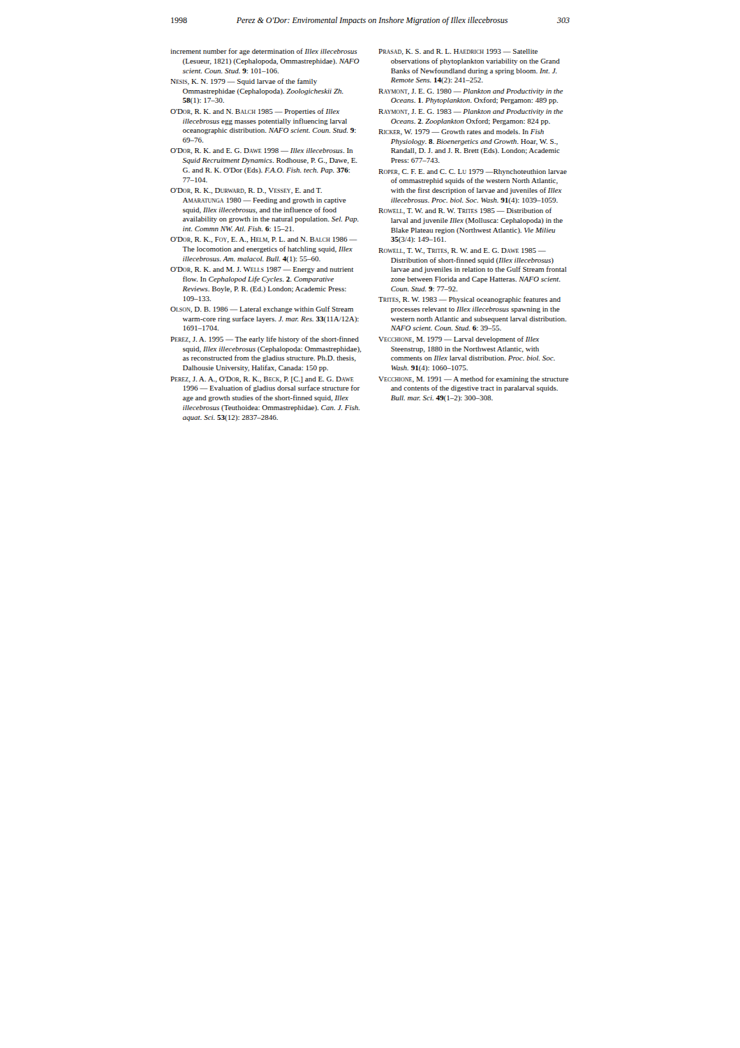1998 Perez & O'Dor: Enviromental Impacts on Inshore Migration of Illex illecebrosus 303
increment number for age determination of Illex illecebrosus (Lesueur, 1821) (Cephalopoda, Ommastrephidae). NAFO scient. Coun. Stud. 9: 101–106.
Nesis, K. N. 1979 — Squid larvae of the family Ommastrephidae (Cephalopoda). Zoologicheskii Zh. 58(1): 17–30.
O'Dor, R. K. and N. Balch 1985 — Properties of Illex illecebrosus egg masses potentially influencing larval oceanographic distribution. NAFO scient. Coun. Stud. 9: 69–76.
O'Dor, R. K. and E. G. Dawe 1998 — Illex illecebrosus. In Squid Recruitment Dynamics. Rodhouse, P. G., Dawe, E. G. and R. K. O'Dor (Eds). F.A.O. Fish. tech. Pap. 376: 77–104.
O'Dor, R. K., Durward, R. D., Vessey, E. and T. Amaratunga 1980 — Feeding and growth in captive squid, Illex illecebrosus, and the influence of food availability on growth in the natural population. Sel. Pap. int. Commn NW. Atl. Fish. 6: 15–21.
O'Dor, R. K., Foy, E. A., Helm, P. L. and N. Balch 1986 — The locomotion and energetics of hatchling squid, Illex illecebrosus. Am. malacol. Bull. 4(1): 55–60.
O'Dor, R. K. and M. J. Wells 1987 — Energy and nutrient flow. In Cephalopod Life Cycles. 2. Comparative Reviews. Boyle, P. R. (Ed.) London; Academic Press: 109–133.
Olson, D. B. 1986 — Lateral exchange within Gulf Stream warm-core ring surface layers. J. mar. Res. 33(11A/12A): 1691–1704.
Perez, J. A. 1995 — The early life history of the short-finned squid, Illex illecebrosus (Cephalopoda: Ommastrephidae), as reconstructed from the gladius structure. Ph.D. thesis, Dalhousie University, Halifax, Canada: 150 pp.
Perez, J. A. A., O'Dor, R. K., Beck, P. [C.] and E. G. Dawe 1996 — Evaluation of gladius dorsal surface structure for age and growth studies of the short-finned squid, Illex illecebrosus (Teuthoidea: Ommastrephidae). Can. J. Fish. aquat. Sci. 53(12): 2837–2846.
Prasad, K. S. and R. L. Haedrich 1993 — Satellite observations of phytoplankton variability on the Grand Banks of Newfoundland during a spring bloom. Int. J. Remote Sens. 14(2): 241–252.
Raymont, J. E. G. 1980 — Plankton and Productivity in the Oceans. 1. Phytoplankton. Oxford; Pergamon: 489 pp.
Raymont, J. E. G. 1983 — Plankton and Productivity in the Oceans. 2. Zooplankton Oxford; Pergamon: 824 pp.
Ricker, W. 1979 — Growth rates and models. In Fish Physiology. 8. Bioenergetics and Growth. Hoar, W. S., Randall, D. J. and J. R. Brett (Eds). London; Academic Press: 677–743.
Roper, C. F. E. and C. C. Lu 1979 —Rhynchoteuthion larvae of ommastrephid squids of the western North Atlantic, with the first description of larvae and juveniles of Illex illecebrosus. Proc. biol. Soc. Wash. 91(4): 1039–1059.
Rowell, T. W. and R. W. Trites 1985 — Distribution of larval and juvenile Illex (Mollusca: Cephalopoda) in the Blake Plateau region (Northwest Atlantic). Vie Milieu 35(3/4): 149–161.
Rowell, T. W., Trites, R. W. and E. G. Dawe 1985 — Distribution of short-finned squid (Illex illecebrosus) larvae and juveniles in relation to the Gulf Stream frontal zone between Florida and Cape Hatteras. NAFO scient. Coun. Stud. 9: 77–92.
Trites, R. W. 1983 — Physical oceanographic features and processes relevant to Illex illecebrosus spawning in the western north Atlantic and subsequent larval distribution. NAFO scient. Coun. Stud. 6: 39–55.
Vecchione, M. 1979 — Larval development of Illex Steenstrup, 1880 in the Northwest Atlantic, with comments on Illex larval distribution. Proc. biol. Soc. Wash. 91(4): 1060–1075.
Vecchione, M. 1991 — A method for examining the structure and contents of the digestive tract in paralarval squids. Bull. mar. Sci. 49(1–2): 300–308.